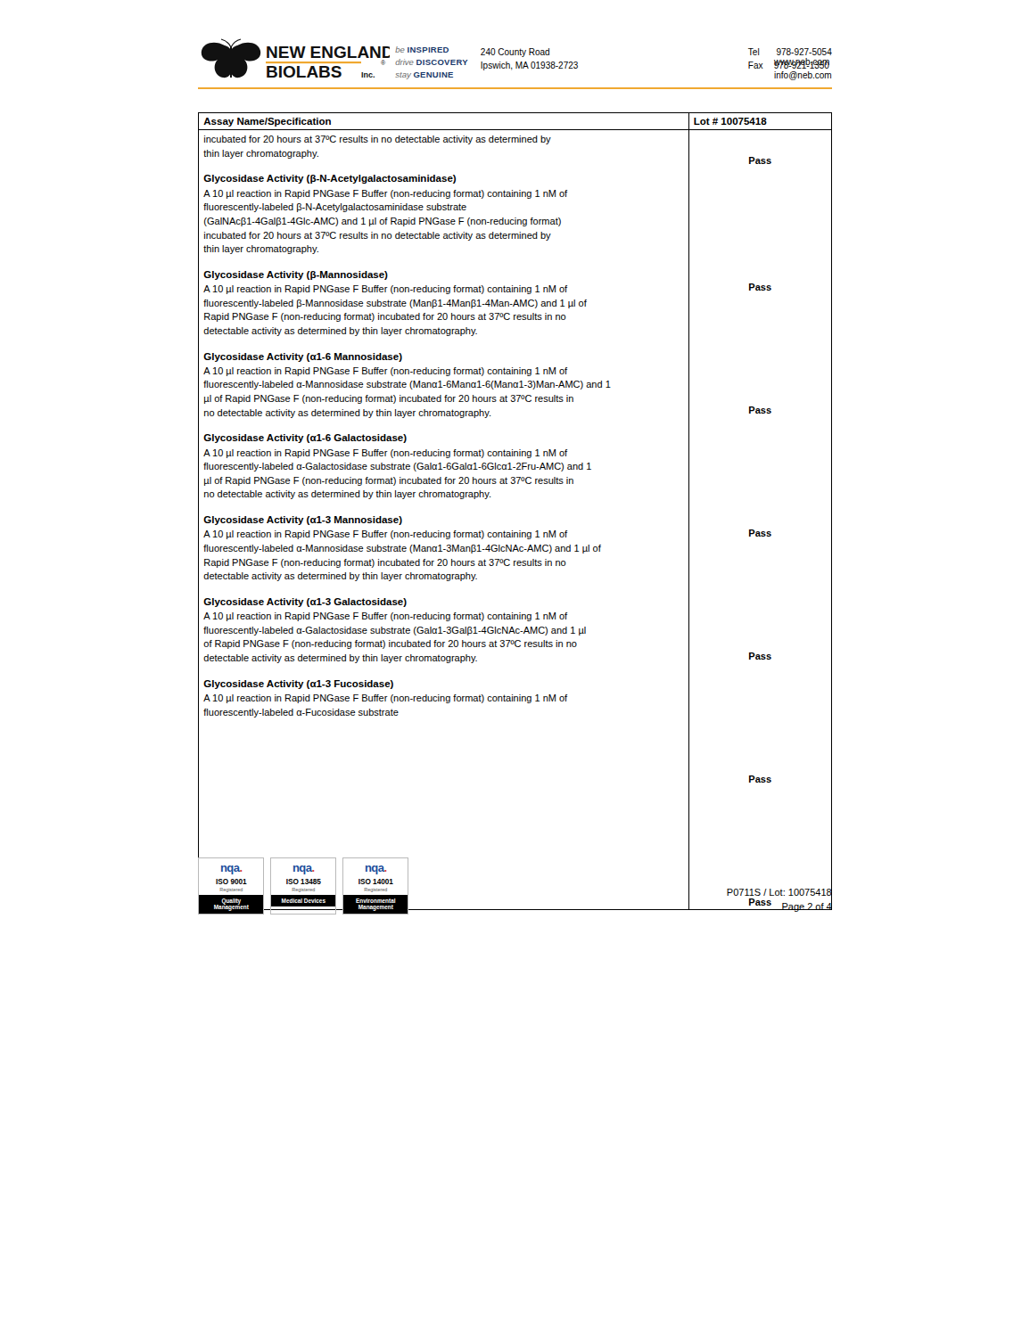NEW ENGLAND BIOLABS Inc. ®
be INSPIRED
drive DISCOVERY
stay GENUINE
240 County Road
Ipswich, MA 01938-2723
Tel 978-927-5054
Fax 978-921-1350
www.neb.com
info@neb.com
| Assay Name/Specification | Lot # 10075418 |
| --- | --- |
| incubated for 20 hours at 37ºC results in no detectable activity as determined by thin layer chromatography. Glycosidase Activity (β-N-Acetylgalactosaminidase) A 10 µl reaction in Rapid PNGase F Buffer (non-reducing format) containing 1 nM of fluorescently-labeled β-N-Acetylgalactosaminidase substrate (GalNAcβ1-4Galβ1-4Glc-AMC) and 1 µl of Rapid PNGase F (non-reducing format) incubated for 20 hours at 37ºC results in no detectable activity as determined by thin layer chromatography. Glycosidase Activity (β-Mannosidase) A 10 µl reaction in Rapid PNGase F Buffer (non-reducing format) containing 1 nM of fluorescently-labeled β-Mannosidase substrate (Manβ1-4Manβ1-4Man-AMC) and 1 µl of Rapid PNGase F (non-reducing format) incubated for 20 hours at 37ºC results in no detectable activity as determined by thin layer chromatography. Glycosidase Activity (α1-6 Mannosidase) A 10 µl reaction in Rapid PNGase F Buffer (non-reducing format) containing 1 nM of fluorescently-labeled α-Mannosidase substrate (Manα1-6Manα1-6(Manα1-3)Man-AMC) and 1 µl of Rapid PNGase F (non-reducing format) incubated for 20 hours at 37ºC results in no detectable activity as determined by thin layer chromatography. Glycosidase Activity (α1-6 Galactosidase) A 10 µl reaction in Rapid PNGase F Buffer (non-reducing format) containing 1 nM of fluorescently-labeled α-Galactosidase substrate (Galα1-6Galα1-6Glcα1-2Fru-AMC) and 1 µl of Rapid PNGase F (non-reducing format) incubated for 20 hours at 37ºC results in no detectable activity as determined by thin layer chromatography. Glycosidase Activity (α1-3 Mannosidase) A 10 µl reaction in Rapid PNGase F Buffer (non-reducing format) containing 1 nM of fluorescently-labeled α-Mannosidase substrate (Manα1-3Manβ1-4GlcNAc-AMC) and 1 µl of Rapid PNGase F (non-reducing format) incubated for 20 hours at 37ºC results in no detectable activity as determined by thin layer chromatography. Glycosidase Activity (α1-3 Galactosidase) A 10 µl reaction in Rapid PNGase F Buffer (non-reducing format) containing 1 nM of fluorescently-labeled α-Galactosidase substrate (Galα1-3Galβ1-4GlcNAc-AMC) and 1 µl of Rapid PNGase F (non-reducing format) incubated for 20 hours at 37ºC results in no detectable activity as determined by thin layer chromatography. Glycosidase Activity (α1-3 Fucosidase) A 10 µl reaction in Rapid PNGase F Buffer (non-reducing format) containing 1 nM of fluorescently-labeled α-Fucosidase substrate | Pass Pass Pass Pass Pass Pass Pass |
nqa.
ISO 9001
Registered
Quality
Management
nqa.
ISO 13485
Registered
Medical Devices
nqa.
ISO 14001
Registered
Environmental
Management
P0711S / Lot: 10075418
Page 2 of 4